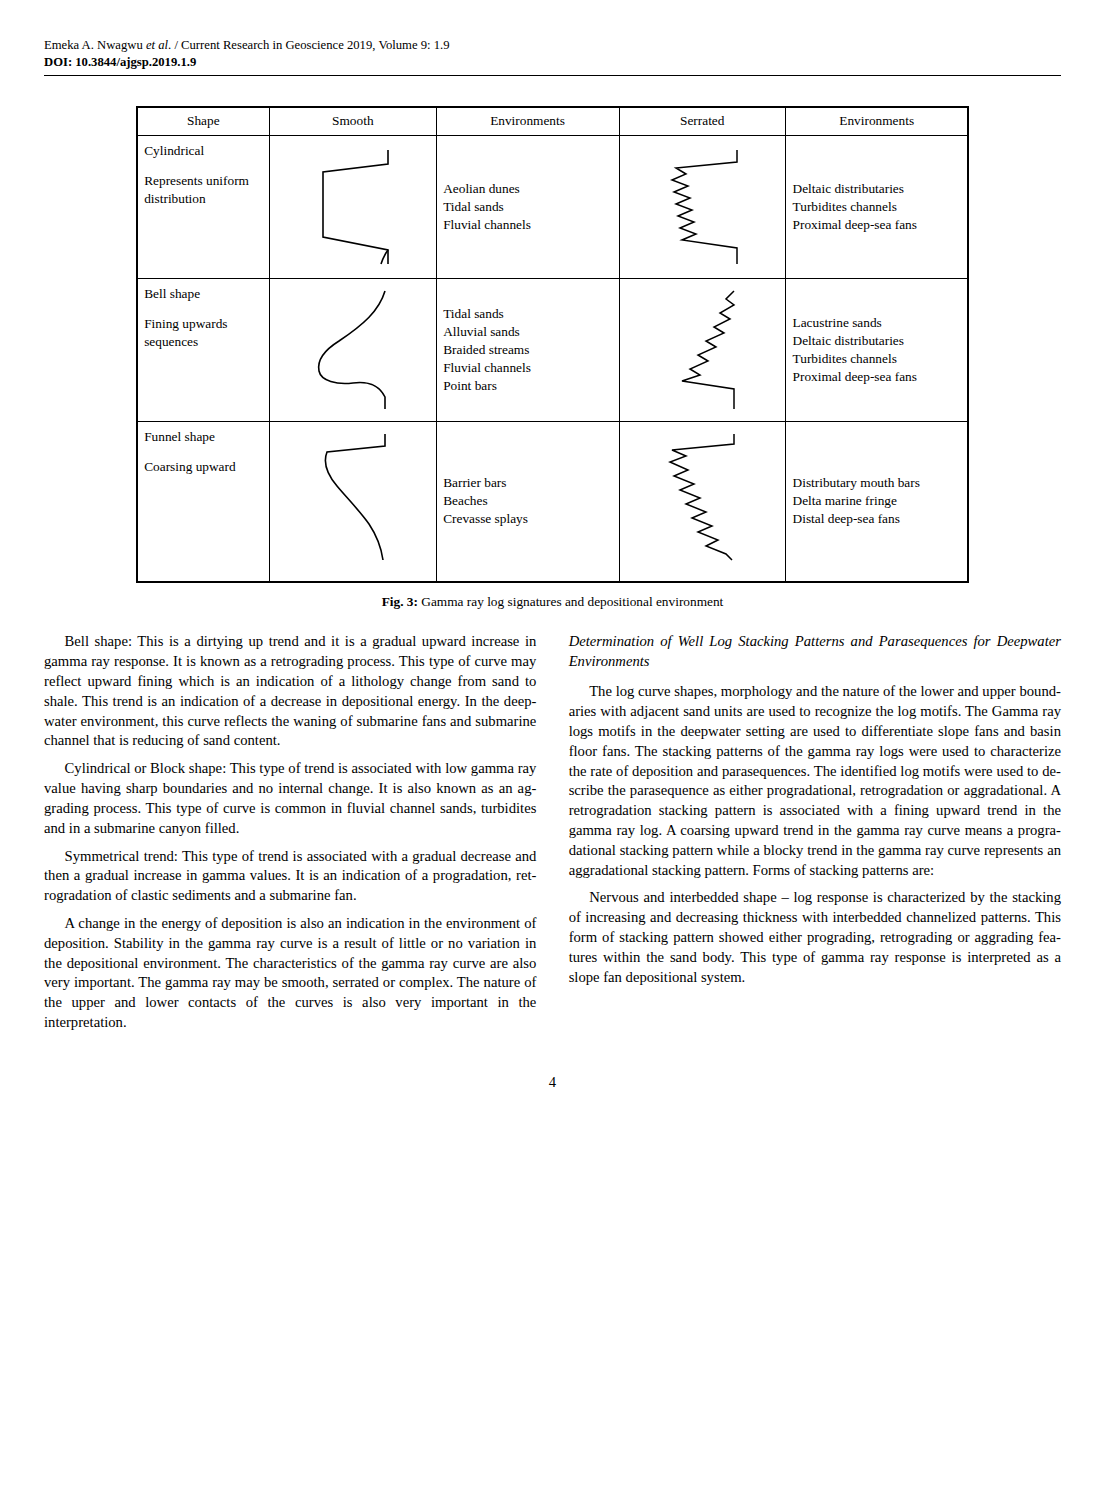Emeka A. Nwagwu et al. / Current Research in Geoscience 2019, Volume 9: 1.9
DOI: 10.3844/ajgsp.2019.1.9
| Shape | Smooth | Environments | Serrated | Environments |
| --- | --- | --- | --- | --- |
| Cylindrical Represents uniform distribution | | Aeolian dunes Tidal sands Fluvial channels | | Deltaic distributaries Turbidites channels Proximal deep-sea fans |
| Bell shape Fining upwards sequences | | Tidal sands Alluvial sands Braided streams Fluvial channels Point bars | | Lacustrine sands Deltaic distributaries Turbidites channels Proximal deep-sea fans |
| Funnel shape Coarsing upward | | Barrier bars Beaches Crevasse splays | | Distributary mouth bars Delta marine fringe Distal deep-sea fans |
Fig. 3: Gamma ray log signatures and depositional environment
Bell shape: This is a dirtying up trend and it is a gradual upward increase in gamma ray response. It is known as a retrograding process. This type of curve may reflect upward fining which is an indication of a lithology change from sand to shale. This trend is an indication of a decrease in depositional energy. In the deepwater environment, this curve reflects the waning of submarine fans and submarine channel that is reducing of sand content.
Cylindrical or Block shape: This type of trend is associated with low gamma ray value having sharp boundaries and no internal change. It is also known as an aggrading process. This type of curve is common in fluvial channel sands, turbidites and in a submarine canyon filled.
Symmetrical trend: This type of trend is associated with a gradual decrease and then a gradual increase in gamma values. It is an indication of a progradation, retrogradation of clastic sediments and a submarine fan.
A change in the energy of deposition is also an indication in the environment of deposition. Stability in the gamma ray curve is a result of little or no variation in the depositional environment. The characteristics of the gamma ray curve are also very important. The gamma ray may be smooth, serrated or complex. The nature of the upper and lower contacts of the curves is also very important in the interpretation.
Determination of Well Log Stacking Patterns and Parasequences for Deepwater Environments
The log curve shapes, morphology and the nature of the lower and upper boundaries with adjacent sand units are used to recognize the log motifs. The Gamma ray logs motifs in the deepwater setting are used to differentiate slope fans and basin floor fans. The stacking patterns of the gamma ray logs were used to characterize the rate of deposition and parasequences. The identified log motifs were used to describe the parasequence as either progradational, retrogradation or aggradational. A retrogradation stacking pattern is associated with a fining upward trend in the gamma ray log. A coarsing upward trend in the gamma ray curve means a progradational stacking pattern while a blocky trend in the gamma ray curve represents an aggradational stacking pattern. Forms of stacking patterns are:
Nervous and interbedded shape – log response is characterized by the stacking of increasing and decreasing thickness with interbedded channelized patterns. This form of stacking pattern showed either prograding, retrograding or aggrading features within the sand body. This type of gamma ray response is interpreted as a slope fan depositional system.
4